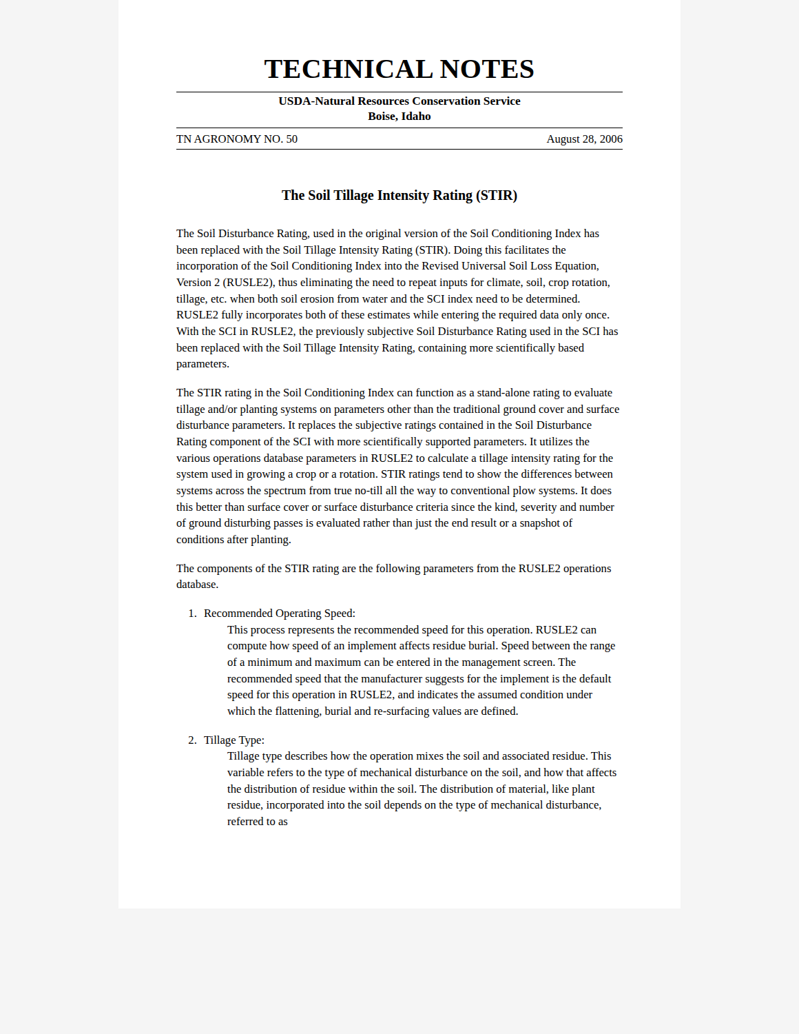TECHNICAL NOTES
USDA-Natural Resources Conservation Service
Boise, Idaho
TN AGRONOMY NO. 50 August 28, 2006
The Soil Tillage Intensity Rating (STIR)
The Soil Disturbance Rating, used in the original version of the Soil Conditioning Index has been replaced with the Soil Tillage Intensity Rating (STIR). Doing this facilitates the incorporation of the Soil Conditioning Index into the Revised Universal Soil Loss Equation, Version 2 (RUSLE2), thus eliminating the need to repeat inputs for climate, soil, crop rotation, tillage, etc. when both soil erosion from water and the SCI index need to be determined. RUSLE2 fully incorporates both of these estimates while entering the required data only once. With the SCI in RUSLE2, the previously subjective Soil Disturbance Rating used in the SCI has been replaced with the Soil Tillage Intensity Rating, containing more scientifically based parameters.
The STIR rating in the Soil Conditioning Index can function as a stand-alone rating to evaluate tillage and/or planting systems on parameters other than the traditional ground cover and surface disturbance parameters. It replaces the subjective ratings contained in the Soil Disturbance Rating component of the SCI with more scientifically supported parameters. It utilizes the various operations database parameters in RUSLE2 to calculate a tillage intensity rating for the system used in growing a crop or a rotation. STIR ratings tend to show the differences between systems across the spectrum from true no-till all the way to conventional plow systems. It does this better than surface cover or surface disturbance criteria since the kind, severity and number of ground disturbing passes is evaluated rather than just the end result or a snapshot of conditions after planting.
The components of the STIR rating are the following parameters from the RUSLE2 operations database.
Recommended Operating Speed:
This process represents the recommended speed for this operation. RUSLE2 can compute how speed of an implement affects residue burial. Speed between the range of a minimum and maximum can be entered in the management screen. The recommended speed that the manufacturer suggests for the implement is the default speed for this operation in RUSLE2, and indicates the assumed condition under which the flattening, burial and re-surfacing values are defined.
Tillage Type:
Tillage type describes how the operation mixes the soil and associated residue. This variable refers to the type of mechanical disturbance on the soil, and how that affects the distribution of residue within the soil. The distribution of material, like plant residue, incorporated into the soil depends on the type of mechanical disturbance, referred to as